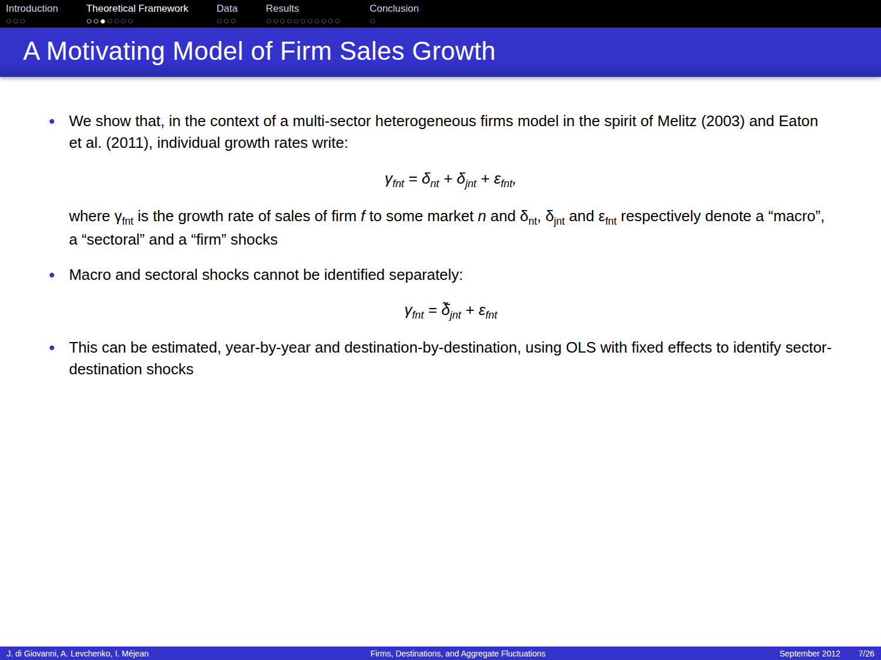Introduction
○○○
Theoretical Framework
○○●○○○○
Data
○○○
Results
○○○○○○○○○○○
Conclusion
○
A Motivating Model of Firm Sales Growth
We show that, in the context of a multi-sector heterogeneous firms model in the spirit of Melitz (2003) and Eaton et al. (2011), individual growth rates write:
γfnt = δnt + δjnt + εfnt,
where γfnt is the growth rate of sales of firm f to some market n and δnt, δjnt and εfnt respectively denote a “macro”, a “sectoral” and a “firm” shocks
Macro and sectoral shocks cannot be identified separately:
γfnt = δ̃jnt + εfnt
This can be estimated, year-by-year and destination-by-destination, using OLS with fixed effects to identify sector-destination shocks
J. di Giovanni, A. Levchenko, I. Méjean
Firms, Destinations, and Aggregate Fluctuations
September 2012
7/26